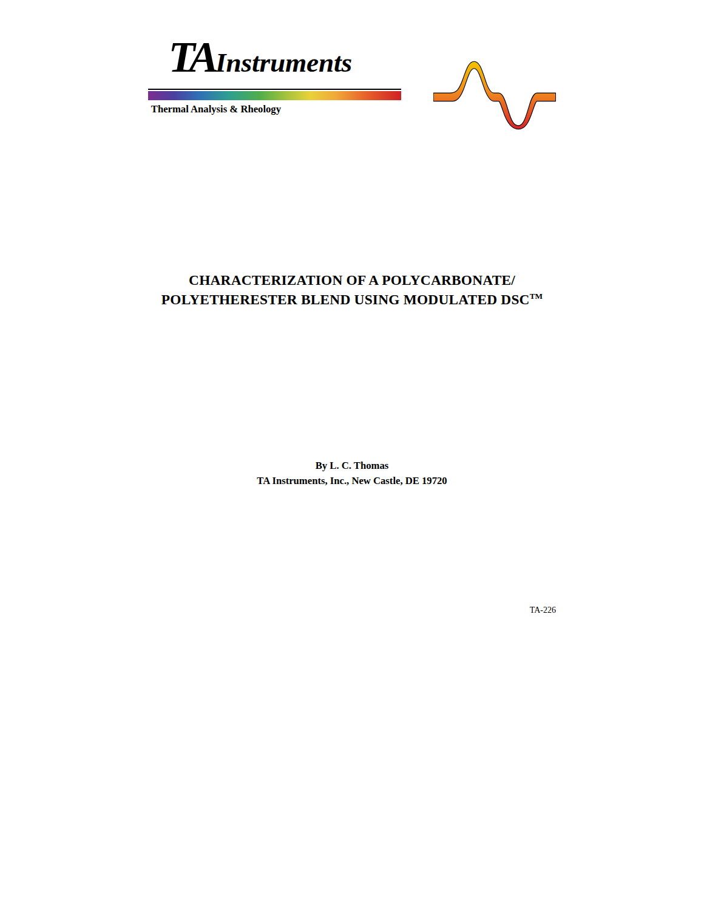TA Instruments
Thermal Analysis & Rheology
CHARACTERIZATION OF A POLYCARBONATE/
POLYETHERESTER BLEND USING MODULATED DSCTM
By L. C. Thomas
TA Instruments, Inc., New Castle, DE 19720
TA-226